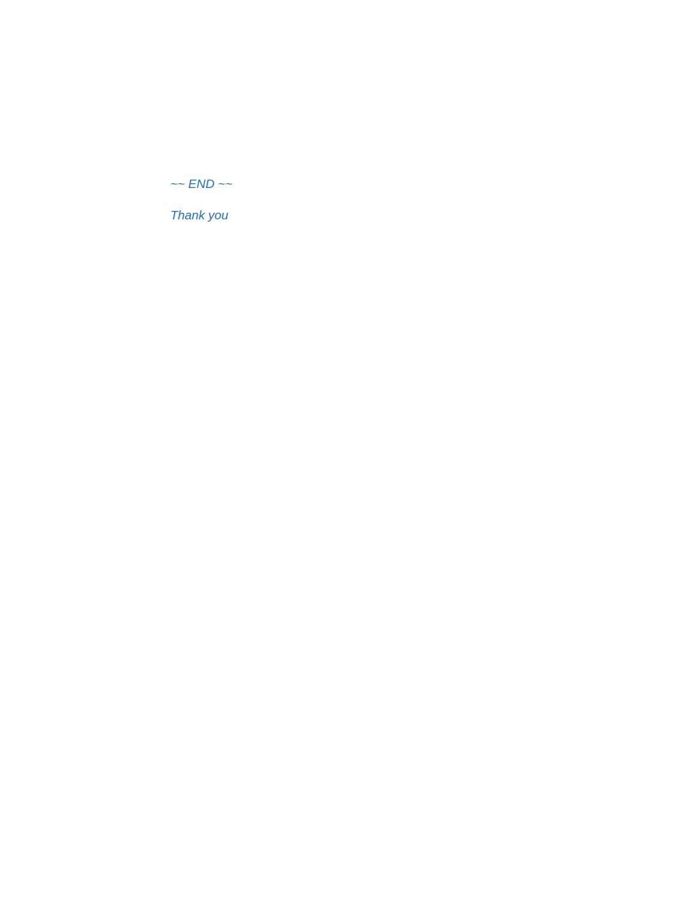~~ END ~~
Thank you